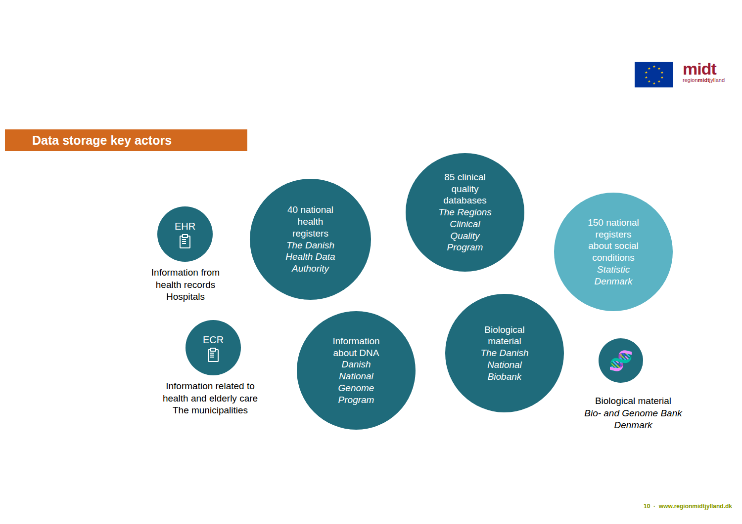★ ★ ★ ★ ★ ★ ★ ★ ★ ★
midt
regionmidtjylland
Data storage key actors
EHR
40 national
health
registers
The Danish
Health Data
Authority
85 clinical
quality
databases
The Regions
Clinical
Quality
Program
150 national
registers
about social
conditions
Statistic
Denmark
ECR
Information
about DNA
Danish
National
Genome
Program
Biological
material
The Danish
National
Biobank
🧬
Information from
health records
Hospitals
Information related to
health and elderly care
The municipalities
Biological material
Bio- and Genome Bank
Denmark
10 · www.regionmidtjylland.dk